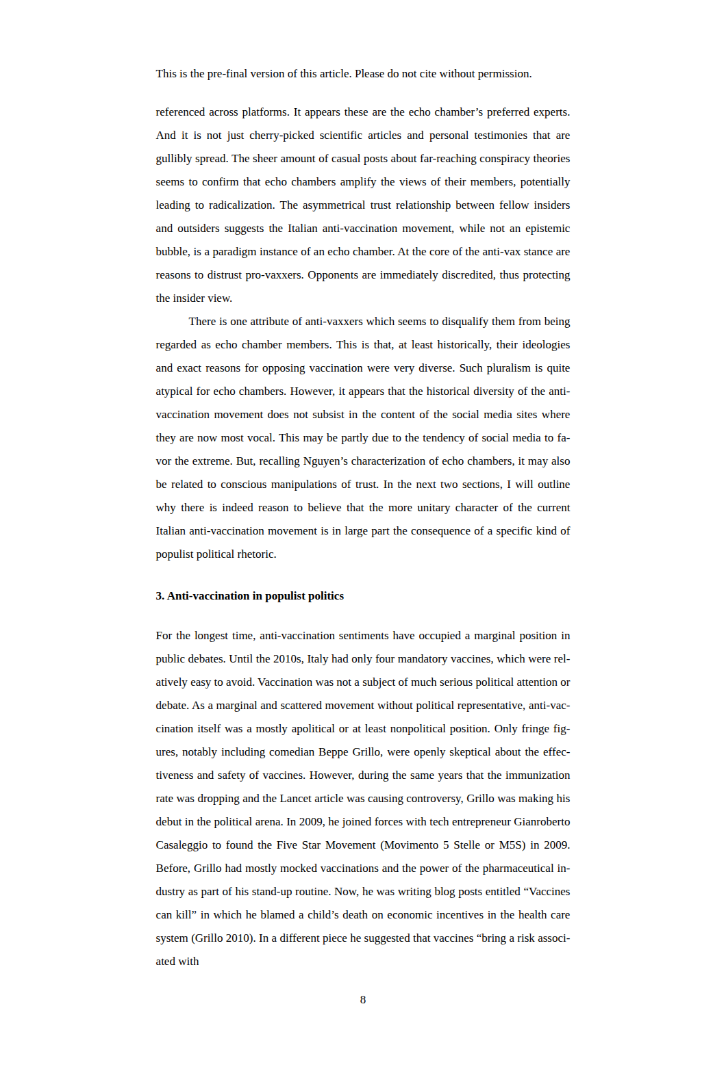This is the pre-final version of this article. Please do not cite without permission.
referenced across platforms. It appears these are the echo chamber’s preferred experts. And it is not just cherry-picked scientific articles and personal testimonies that are gullibly spread. The sheer amount of casual posts about far-reaching conspiracy theories seems to confirm that echo chambers amplify the views of their members, potentially leading to radicalization. The asymmetrical trust relationship between fellow insiders and outsiders suggests the Italian anti-vaccination movement, while not an epistemic bubble, is a paradigm instance of an echo chamber. At the core of the anti-vax stance are reasons to distrust pro-vaxxers. Opponents are immediately discredited, thus protecting the insider view.
There is one attribute of anti-vaxxers which seems to disqualify them from being regarded as echo chamber members. This is that, at least historically, their ideologies and exact reasons for opposing vaccination were very diverse. Such pluralism is quite atypical for echo chambers. However, it appears that the historical diversity of the anti-vaccination movement does not subsist in the content of the social media sites where they are now most vocal. This may be partly due to the tendency of social media to favor the extreme. But, recalling Nguyen’s characterization of echo chambers, it may also be related to conscious manipulations of trust. In the next two sections, I will outline why there is indeed reason to believe that the more unitary character of the current Italian anti-vaccination movement is in large part the consequence of a specific kind of populist political rhetoric.
3. Anti-vaccination in populist politics
For the longest time, anti-vaccination sentiments have occupied a marginal position in public debates. Until the 2010s, Italy had only four mandatory vaccines, which were relatively easy to avoid. Vaccination was not a subject of much serious political attention or debate. As a marginal and scattered movement without political representative, anti-vaccination itself was a mostly apolitical or at least nonpolitical position. Only fringe figures, notably including comedian Beppe Grillo, were openly skeptical about the effectiveness and safety of vaccines. However, during the same years that the immunization rate was dropping and the Lancet article was causing controversy, Grillo was making his debut in the political arena. In 2009, he joined forces with tech entrepreneur Gianroberto Casaleggio to found the Five Star Movement (Movimento 5 Stelle or M5S) in 2009. Before, Grillo had mostly mocked vaccinations and the power of the pharmaceutical industry as part of his stand-up routine. Now, he was writing blog posts entitled “Vaccines can kill” in which he blamed a child’s death on economic incentives in the health care system (Grillo 2010). In a different piece he suggested that vaccines “bring a risk associated with
8